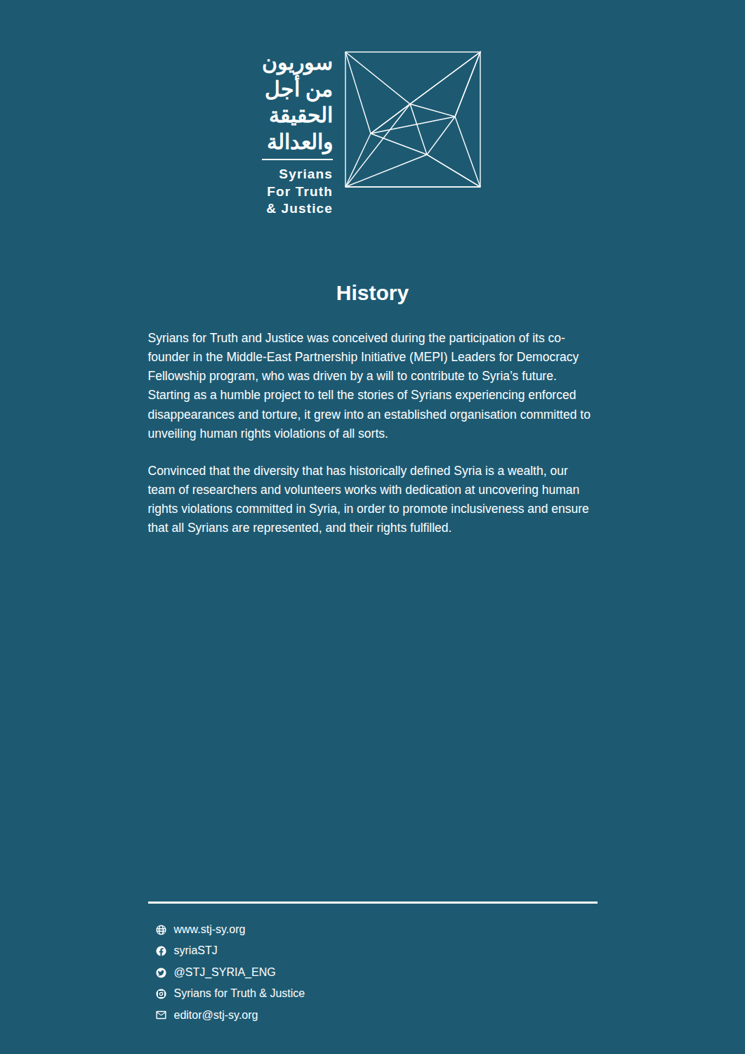سوريون
من أجل
الحقيقة
والعدالة
Syrians
For Truth
& Justice
History
Syrians for Truth and Justice was conceived during the participation of its co-founder in the Middle-East Partnership Initiative (MEPI) Leaders for Democracy Fellowship program, who was driven by a will to contribute to Syria’s future. Starting as a humble project to tell the stories of Syrians experiencing enforced disappearances and torture, it grew into an established organisation committed to unveiling human rights violations of all sorts.
Convinced that the diversity that has historically defined Syria is a wealth, our team of researchers and volunteers works with dedication at uncovering human rights violations committed in Syria, in order to promote inclusiveness and ensure that all Syrians are represented, and their rights fulfilled.
www.stj-sy.org
syriaSTJ
@STJ_SYRIA_ENG
Syrians for Truth & Justice
editor@stj-sy.org